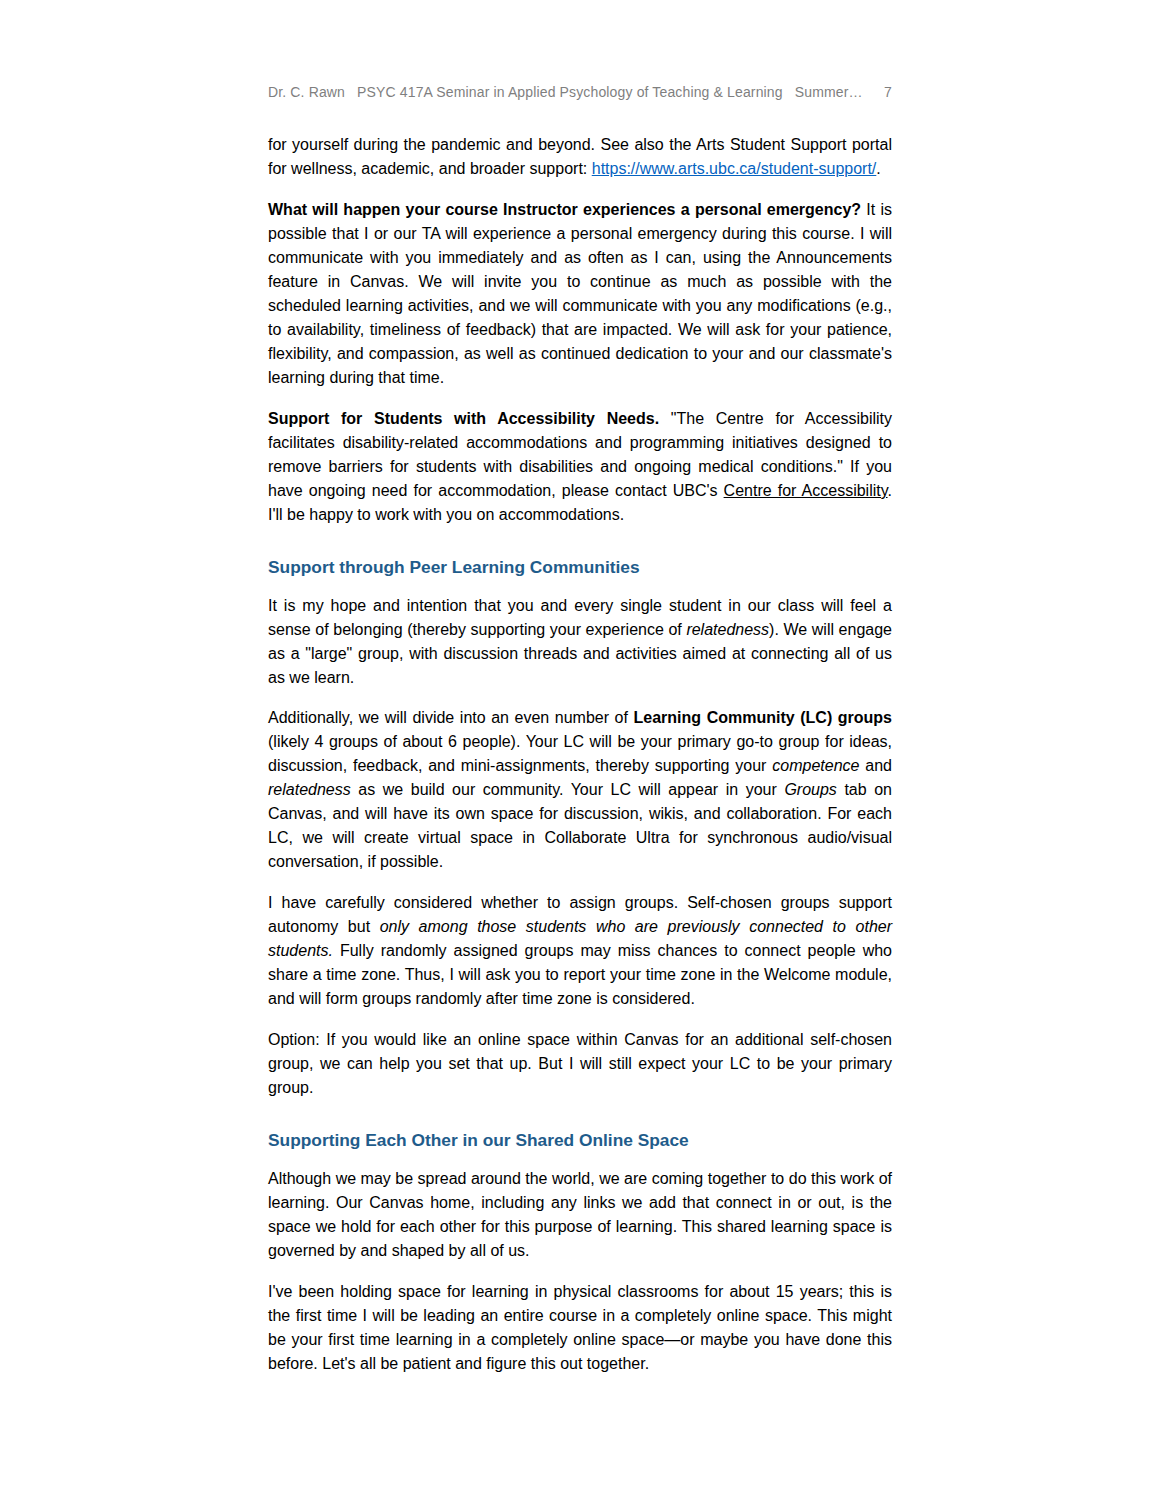Dr. C. Rawn PSYC 417A Seminar in Applied Psychology of Teaching & Learning Summer 2020 Term 2 7
for yourself during the pandemic and beyond. See also the Arts Student Support portal for wellness, academic, and broader support: https://www.arts.ubc.ca/student-support/.
What will happen your course Instructor experiences a personal emergency? It is possible that I or our TA will experience a personal emergency during this course. I will communicate with you immediately and as often as I can, using the Announcements feature in Canvas. We will invite you to continue as much as possible with the scheduled learning activities, and we will communicate with you any modifications (e.g., to availability, timeliness of feedback) that are impacted. We will ask for your patience, flexibility, and compassion, as well as continued dedication to your and our classmate's learning during that time.
Support for Students with Accessibility Needs. "The Centre for Accessibility facilitates disability-related accommodations and programming initiatives designed to remove barriers for students with disabilities and ongoing medical conditions." If you have ongoing need for accommodation, please contact UBC's Centre for Accessibility. I'll be happy to work with you on accommodations.
Support through Peer Learning Communities
It is my hope and intention that you and every single student in our class will feel a sense of belonging (thereby supporting your experience of relatedness). We will engage as a "large" group, with discussion threads and activities aimed at connecting all of us as we learn.
Additionally, we will divide into an even number of Learning Community (LC) groups (likely 4 groups of about 6 people). Your LC will be your primary go-to group for ideas, discussion, feedback, and mini-assignments, thereby supporting your competence and relatedness as we build our community. Your LC will appear in your Groups tab on Canvas, and will have its own space for discussion, wikis, and collaboration. For each LC, we will create virtual space in Collaborate Ultra for synchronous audio/visual conversation, if possible.
I have carefully considered whether to assign groups. Self-chosen groups support autonomy but only among those students who are previously connected to other students. Fully randomly assigned groups may miss chances to connect people who share a time zone. Thus, I will ask you to report your time zone in the Welcome module, and will form groups randomly after time zone is considered.
Option: If you would like an online space within Canvas for an additional self-chosen group, we can help you set that up. But I will still expect your LC to be your primary group.
Supporting Each Other in our Shared Online Space
Although we may be spread around the world, we are coming together to do this work of learning. Our Canvas home, including any links we add that connect in or out, is the space we hold for each other for this purpose of learning. This shared learning space is governed by and shaped by all of us.
I've been holding space for learning in physical classrooms for about 15 years; this is the first time I will be leading an entire course in a completely online space. This might be your first time learning in a completely online space—or maybe you have done this before. Let's all be patient and figure this out together.